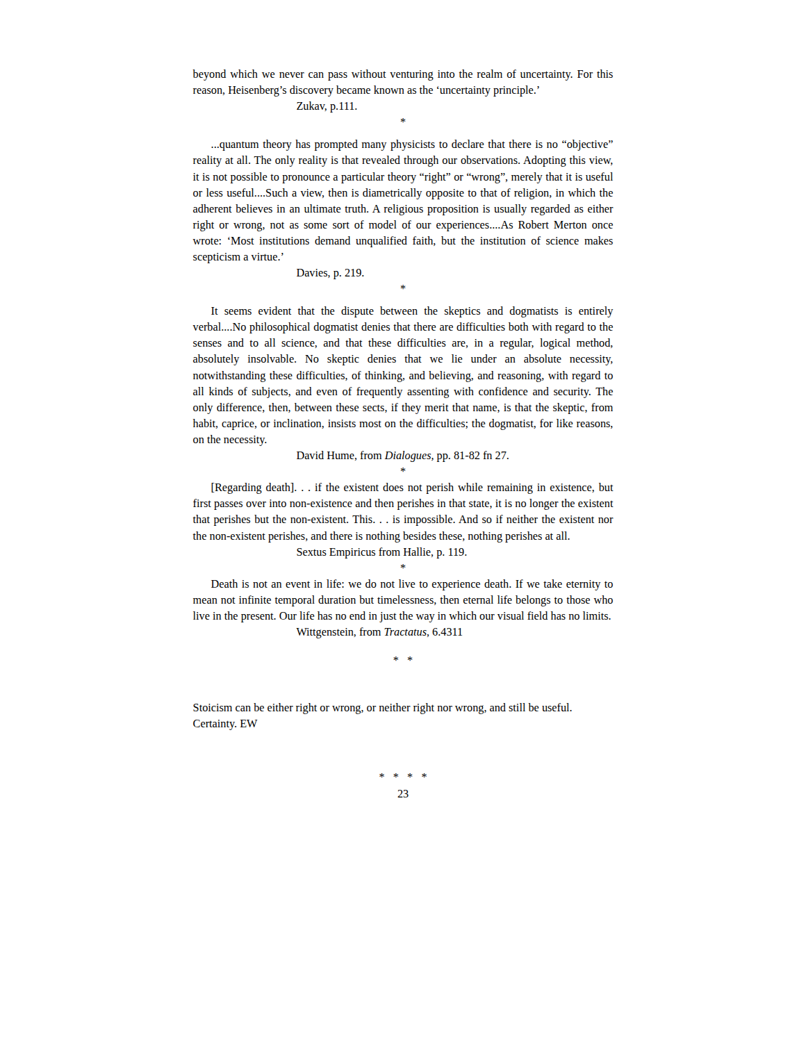beyond which we never can pass without venturing into the realm of uncertainty. For this reason, Heisenberg’s discovery became known as the ‘uncertainty principle.’
Zukav, p.111.
*
...quantum theory has prompted many physicists to declare that there is no “objective” reality at all. The only reality is that revealed through our observations. Adopting this view, it is not possible to pronounce a particular theory “right” or “wrong”, merely that it is useful or less useful....Such a view, then is diametrically opposite to that of religion, in which the adherent believes in an ultimate truth. A religious proposition is usually regarded as either right or wrong, not as some sort of model of our experiences....As Robert Merton once wrote: ‘Most institutions demand unqualified faith, but the institution of science makes scepticism a virtue.’
Davies, p. 219.
*
It seems evident that the dispute between the skeptics and dogmatists is entirely verbal....No philosophical dogmatist denies that there are difficulties both with regard to the senses and to all science, and that these difficulties are, in a regular, logical method, absolutely insolvable. No skeptic denies that we lie under an absolute necessity, notwithstanding these difficulties, of thinking, and believing, and reasoning, with regard to all kinds of subjects, and even of frequently assenting with confidence and security. The only difference, then, between these sects, if they merit that name, is that the skeptic, from habit, caprice, or inclination, insists most on the difficulties; the dogmatist, for like reasons, on the necessity.
David Hume, from Dialogues, pp. 81-82 fn 27.
*
[Regarding death]. . . if the existent does not perish while remaining in existence, but first passes over into non-existence and then perishes in that state, it is no longer the existent that perishes but the non-existent. This. . . is impossible. And so if neither the existent nor the non-existent perishes, and there is nothing besides these, nothing perishes at all.
Sextus Empiricus from Hallie, p. 119.
*
Death is not an event in life: we do not live to experience death. If we take eternity to mean not infinite temporal duration but timelessness, then eternal life belongs to those who live in the present. Our life has no end in just the way in which our visual field has no limits.
Wittgenstein, from Tractatus, 6.4311
* *
Stoicism can be either right or wrong, or neither right nor wrong, and still be useful. Certainty. EW
* * * *
23